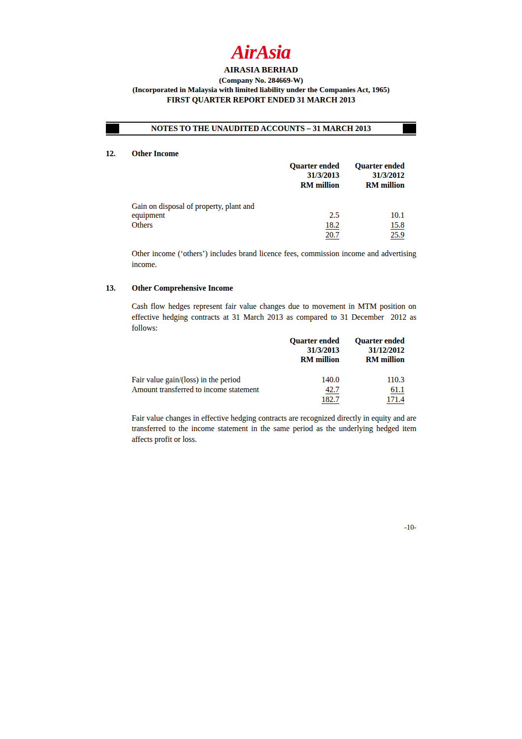AirAsia
AIRASIA BERHAD
(Company No. 284669-W)
(Incorporated in Malaysia with limited liability under the Companies Act, 1965)
FIRST QUARTER REPORT ENDED 31 MARCH 2013
NOTES TO THE UNAUDITED ACCOUNTS – 31 MARCH 2013
12.
Other Income
| | Quarter ended 31/3/2013 RM million | Quarter ended 31/3/2012 RM million |
| Gain on disposal of property, plant and equipment | 2.5 | 10.1 |
| Others | 18.2 | 15.8 |
| | 20.7 | 25.9 |
Other income (‘others’) includes brand licence fees, commission income and advertising income.
13.
Other Comprehensive Income
Cash flow hedges represent fair value changes due to movement in MTM position on effective hedging contracts at 31 March 2013 as compared to 31 December 2012 as follows:
| | Quarter ended 31/3/2013 RM million | Quarter ended 31/12/2012 RM million |
| Fair value gain/(loss) in the period | 140.0 | 110.3 |
| Amount transferred to income statement | 42.7 | 61.1 |
| | 182.7 | 171.4 |
Fair value changes in effective hedging contracts are recognized directly in equity and are transferred to the income statement in the same period as the underlying hedged item affects profit or loss.
-10-